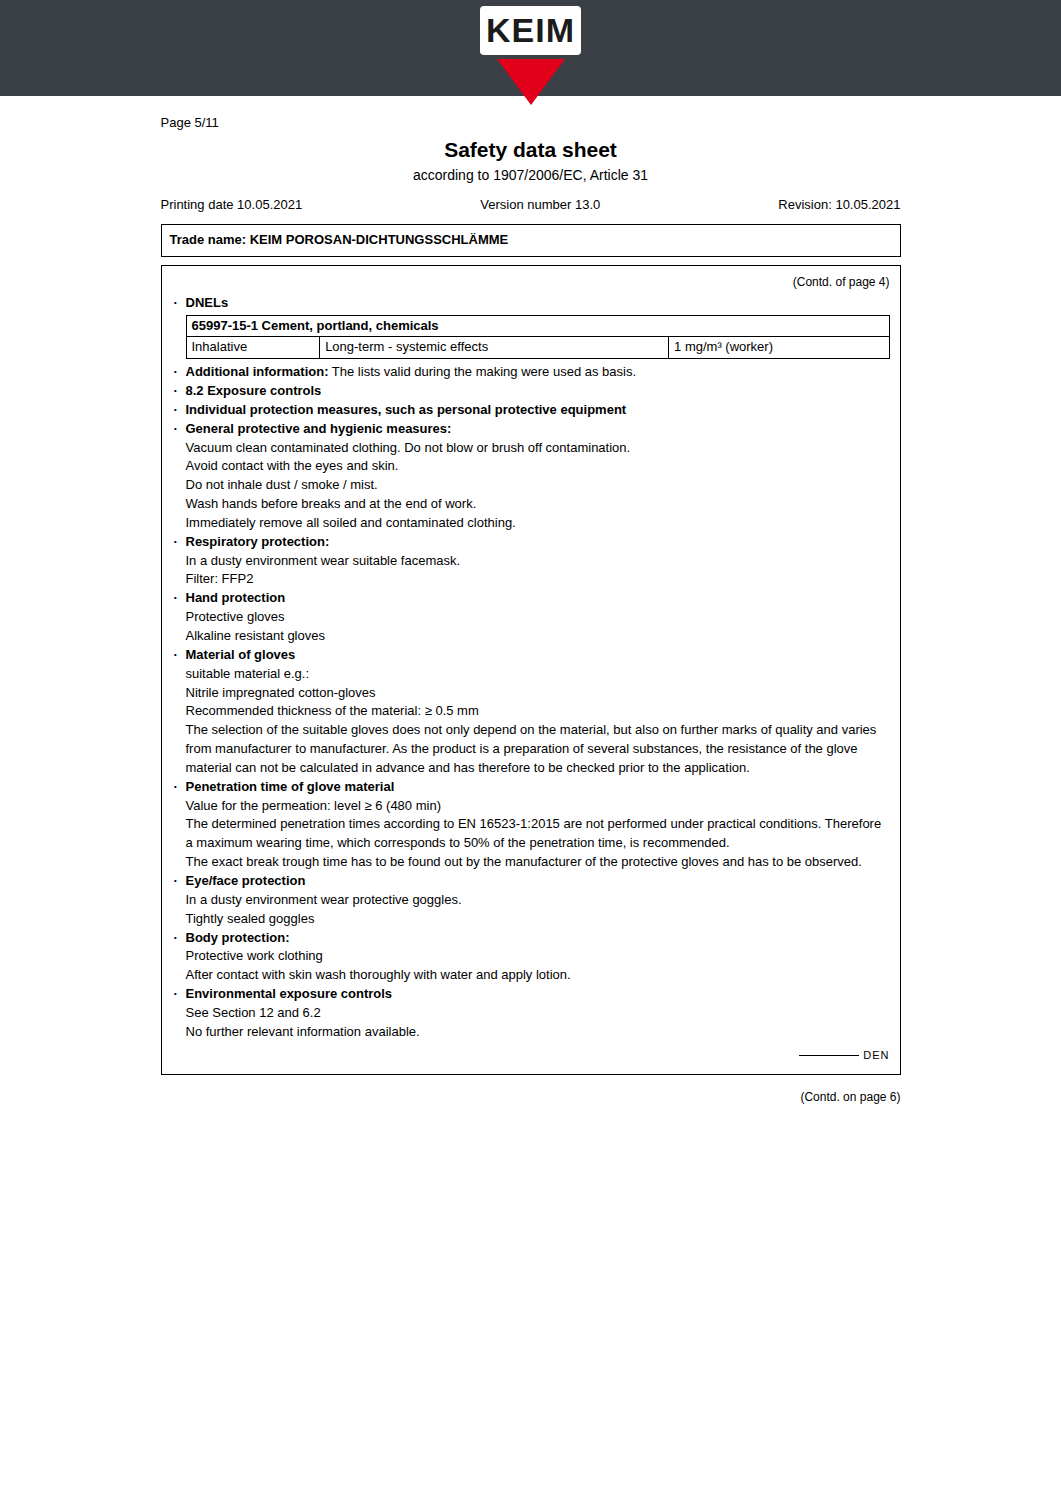KEIM
Page 5/11
Safety data sheet
according to 1907/2006/EC, Article 31
Printing date 10.05.2021 Version number 13.0 Revision: 10.05.2021
Trade name: KEIM POROSAN-DICHTUNGSSCHLÄMME
(Contd. of page 4)
DNELs
| 65997-15-1 Cement, portland, chemicals |
| Inhalative | Long-term - systemic effects | 1 mg/m³ (worker) |
Additional information: The lists valid during the making were used as basis.
8.2 Exposure controls
Individual protection measures, such as personal protective equipment
General protective and hygienic measures:
Vacuum clean contaminated clothing. Do not blow or brush off contamination.
Avoid contact with the eyes and skin.
Do not inhale dust / smoke / mist.
Wash hands before breaks and at the end of work.
Immediately remove all soiled and contaminated clothing.
Respiratory protection:
In a dusty environment wear suitable facemask.
Filter: FFP2
Hand protection
Protective gloves
Alkaline resistant gloves
Material of gloves
suitable material e.g.:
Nitrile impregnated cotton-gloves
Recommended thickness of the material: ≥ 0.5 mm
The selection of the suitable gloves does not only depend on the material, but also on further marks of quality and varies from manufacturer to manufacturer. As the product is a preparation of several substances, the resistance of the glove material can not be calculated in advance and has therefore to be checked prior to the application.
Penetration time of glove material
Value for the permeation: level ≥ 6 (480 min)
The determined penetration times according to EN 16523-1:2015 are not performed under practical conditions. Therefore a maximum wearing time, which corresponds to 50% of the penetration time, is recommended.
The exact break trough time has to be found out by the manufacturer of the protective gloves and has to be observed.
Eye/face protection
In a dusty environment wear protective goggles.
Tightly sealed goggles
Body protection:
Protective work clothing
After contact with skin wash thoroughly with water and apply lotion.
Environmental exposure controls
See Section 12 and 6.2
No further relevant information available.
DEN
(Contd. on page 6)